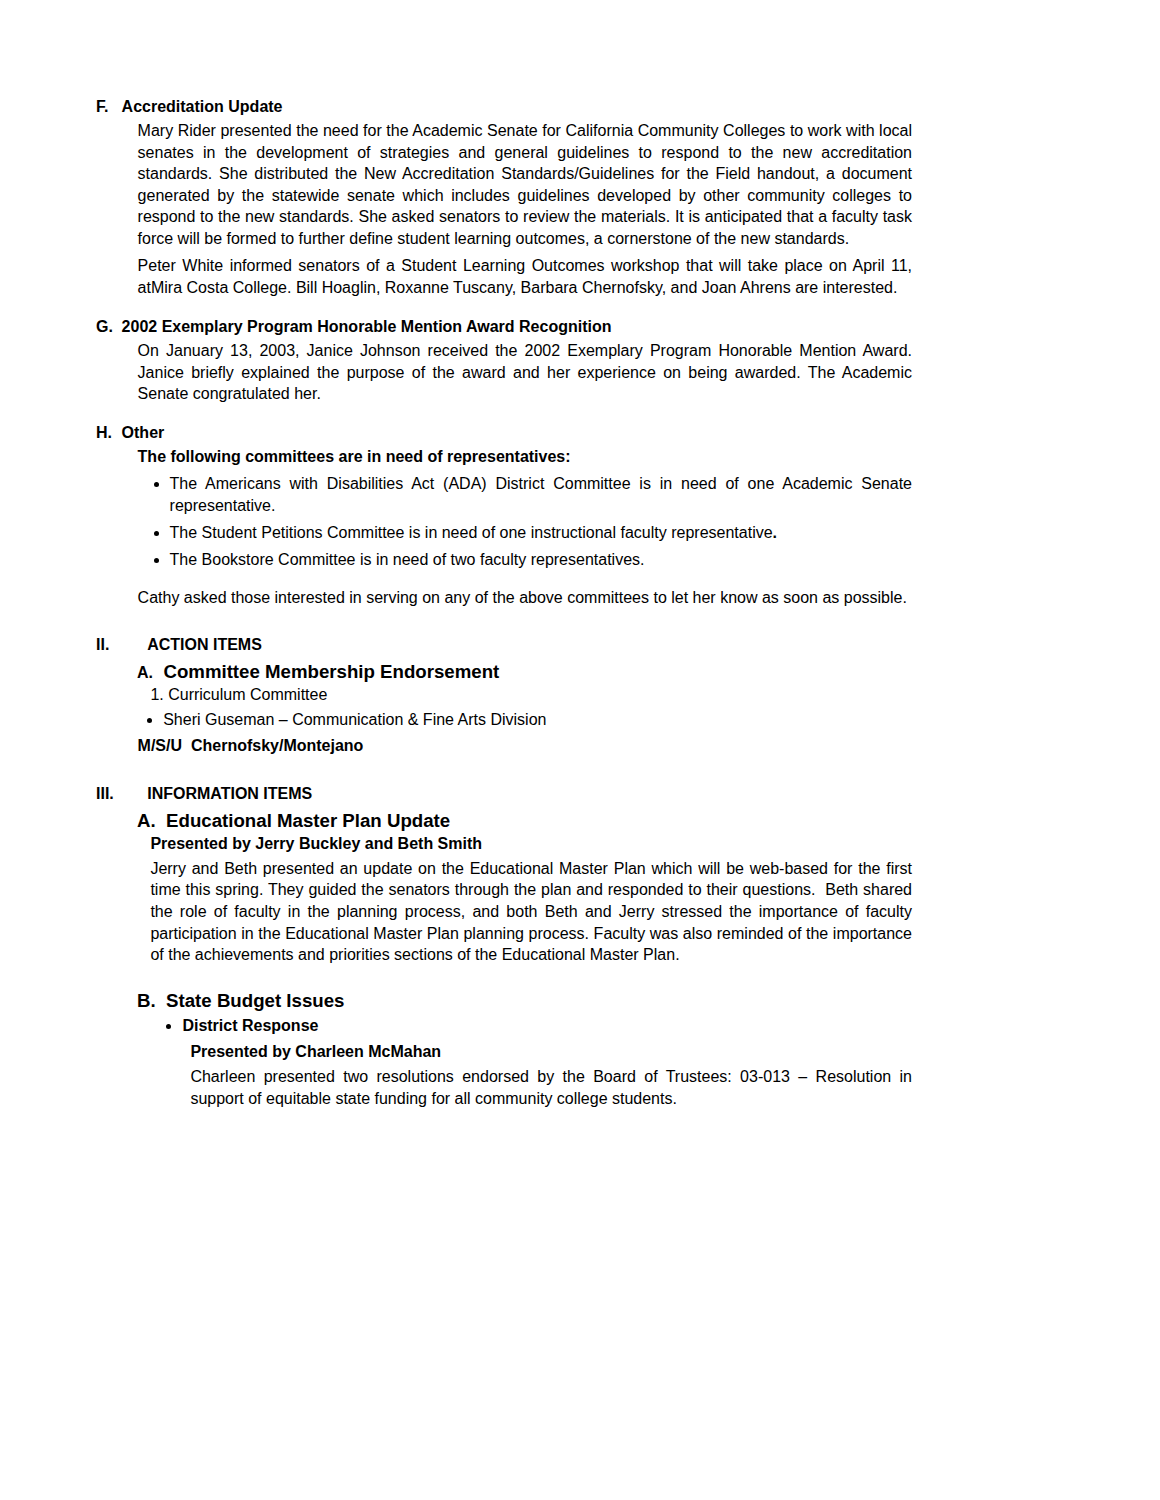F. Accreditation Update
Mary Rider presented the need for the Academic Senate for California Community Colleges to work with local senates in the development of strategies and general guidelines to respond to the new accreditation standards. She distributed the New Accreditation Standards/Guidelines for the Field handout, a document generated by the statewide senate which includes guidelines developed by other community colleges to respond to the new standards. She asked senators to review the materials. It is anticipated that a faculty task force will be formed to further define student learning outcomes, a cornerstone of the new standards.
Peter White informed senators of a Student Learning Outcomes workshop that will take place on April 11, atMira Costa College. Bill Hoaglin, Roxanne Tuscany, Barbara Chernofsky, and Joan Ahrens are interested.
G. 2002 Exemplary Program Honorable Mention Award Recognition
On January 13, 2003, Janice Johnson received the 2002 Exemplary Program Honorable Mention Award. Janice briefly explained the purpose of the award and her experience on being awarded. The Academic Senate congratulated her.
H. Other
The following committees are in need of representatives:
The Americans with Disabilities Act (ADA) District Committee is in need of one Academic Senate representative.
The Student Petitions Committee is in need of one instructional faculty representative.
The Bookstore Committee is in need of two faculty representatives.
Cathy asked those interested in serving on any of the above committees to let her know as soon as possible.
II. ACTION ITEMS
A. Committee Membership Endorsement
1. Curriculum Committee
Sheri Guseman – Communication & Fine Arts Division
M/S/U Chernofsky/Montejano
III. INFORMATION ITEMS
A. Educational Master Plan Update
Presented by Jerry Buckley and Beth Smith
Jerry and Beth presented an update on the Educational Master Plan which will be web-based for the first time this spring. They guided the senators through the plan and responded to their questions. Beth shared the role of faculty in the planning process, and both Beth and Jerry stressed the importance of faculty participation in the Educational Master Plan planning process. Faculty was also reminded of the importance of the achievements and priorities sections of the Educational Master Plan.
B. State Budget Issues
District Response
Presented by Charleen McMahan
Charleen presented two resolutions endorsed by the Board of Trustees: 03-013 – Resolution in support of equitable state funding for all community college students.